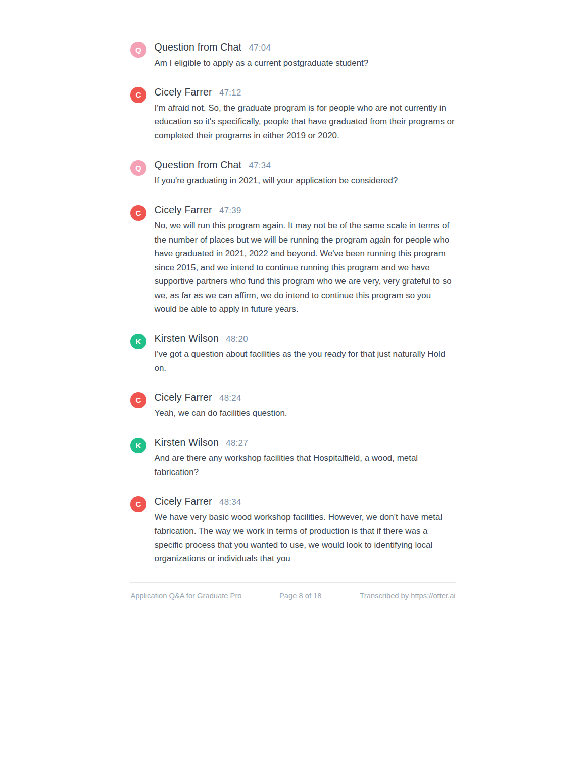Q
Question from Chat 47:04
Am I eligible to apply as a current postgraduate student?
C
Cicely Farrer 47:12
I'm afraid not. So, the graduate program is for people who are not currently in education so it's specifically, people that have graduated from their programs or completed their programs in either 2019 or 2020.
Q
Question from Chat 47:34
If you're graduating in 2021, will your application be considered?
C
Cicely Farrer 47:39
No, we will run this program again. It may not be of the same scale in terms of the number of places but we will be running the program again for people who have graduated in 2021, 2022 and beyond. We've been running this program since 2015, and we intend to continue running this program and we have supportive partners who fund this program who we are very, very grateful to so we, as far as we can affirm, we do intend to continue this program so you would be able to apply in future years.
K
Kirsten Wilson 48:20
I've got a question about facilities as the you ready for that just naturally Hold on.
C
Cicely Farrer 48:24
Yeah, we can do facilities question.
K
Kirsten Wilson 48:27
And are there any workshop facilities that Hospitalfield, a wood, metal fabrication?
C
Cicely Farrer 48:34
We have very basic wood workshop facilities. However, we don't have metal fabrication. The way we work in terms of production is that if there was a specific process that you wanted to use, we would look to identifying local organizations or individuals that you
Application Q&A for Graduate Pro Page 8 of 18 Transcribed by https://otter.ai